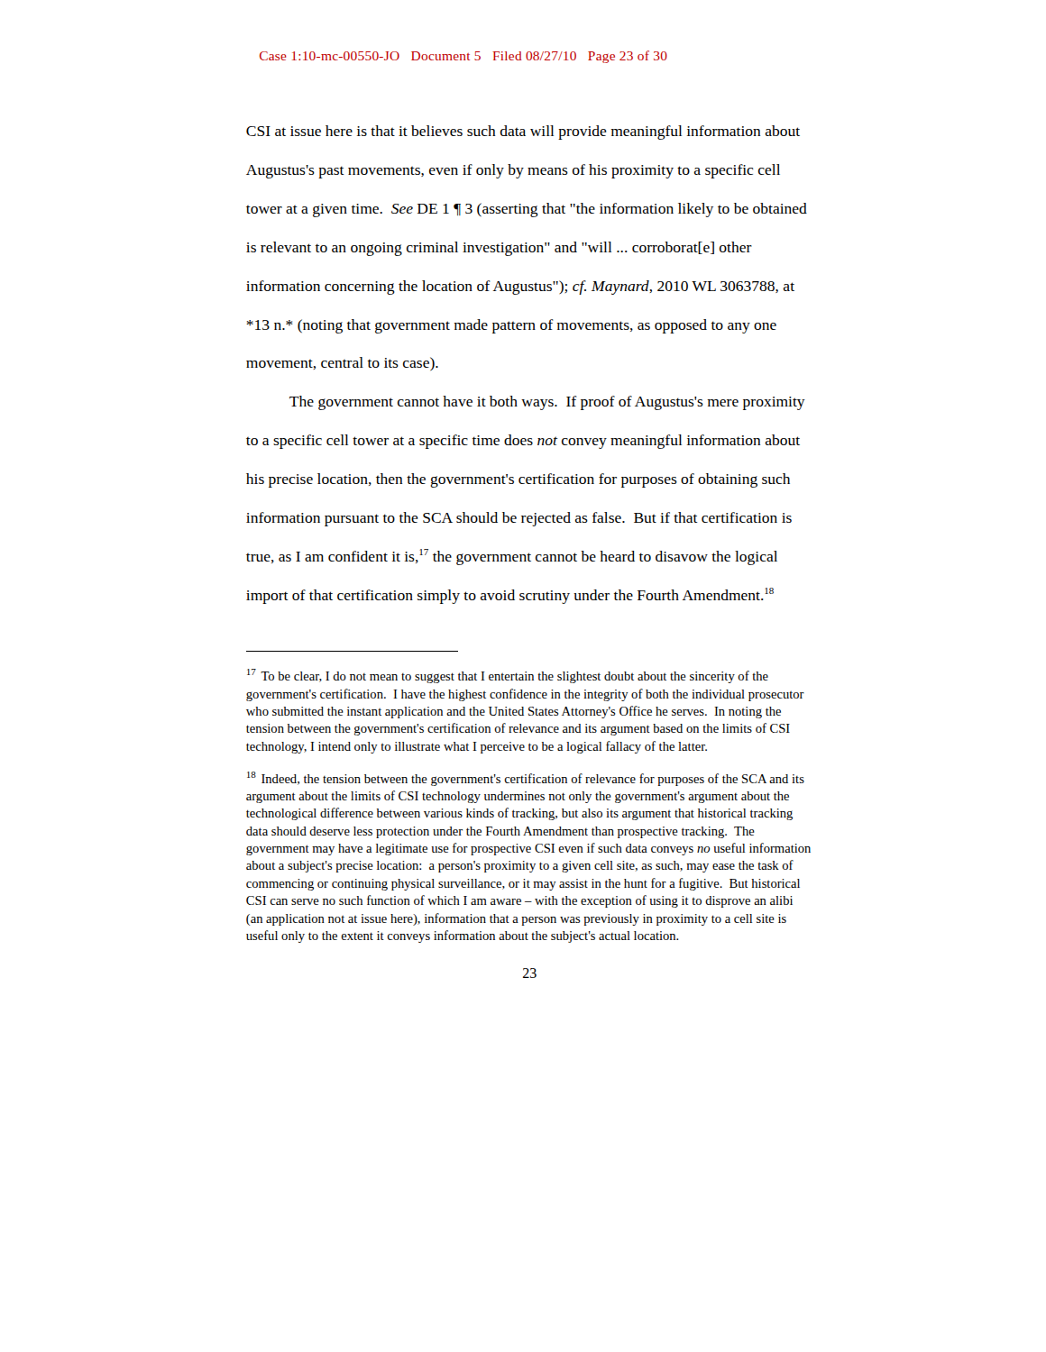Case 1:10-mc-00550-JO Document 5 Filed 08/27/10 Page 23 of 30
CSI at issue here is that it believes such data will provide meaningful information about Augustus's past movements, even if only by means of his proximity to a specific cell tower at a given time. See DE 1 ¶ 3 (asserting that "the information likely to be obtained is relevant to an ongoing criminal investigation" and "will ... corroborat[e] other information concerning the location of Augustus"); cf. Maynard, 2010 WL 3063788, at *13 n.* (noting that government made pattern of movements, as opposed to any one movement, central to its case).
The government cannot have it both ways. If proof of Augustus's mere proximity to a specific cell tower at a specific time does not convey meaningful information about his precise location, then the government's certification for purposes of obtaining such information pursuant to the SCA should be rejected as false. But if that certification is true, as I am confident it is,17 the government cannot be heard to disavow the logical import of that certification simply to avoid scrutiny under the Fourth Amendment.18
17 To be clear, I do not mean to suggest that I entertain the slightest doubt about the sincerity of the government's certification. I have the highest confidence in the integrity of both the individual prosecutor who submitted the instant application and the United States Attorney's Office he serves. In noting the tension between the government's certification of relevance and its argument based on the limits of CSI technology, I intend only to illustrate what I perceive to be a logical fallacy of the latter.
18 Indeed, the tension between the government's certification of relevance for purposes of the SCA and its argument about the limits of CSI technology undermines not only the government's argument about the technological difference between various kinds of tracking, but also its argument that historical tracking data should deserve less protection under the Fourth Amendment than prospective tracking. The government may have a legitimate use for prospective CSI even if such data conveys no useful information about a subject's precise location: a person's proximity to a given cell site, as such, may ease the task of commencing or continuing physical surveillance, or it may assist in the hunt for a fugitive. But historical CSI can serve no such function of which I am aware – with the exception of using it to disprove an alibi (an application not at issue here), information that a person was previously in proximity to a cell site is useful only to the extent it conveys information about the subject's actual location.
23